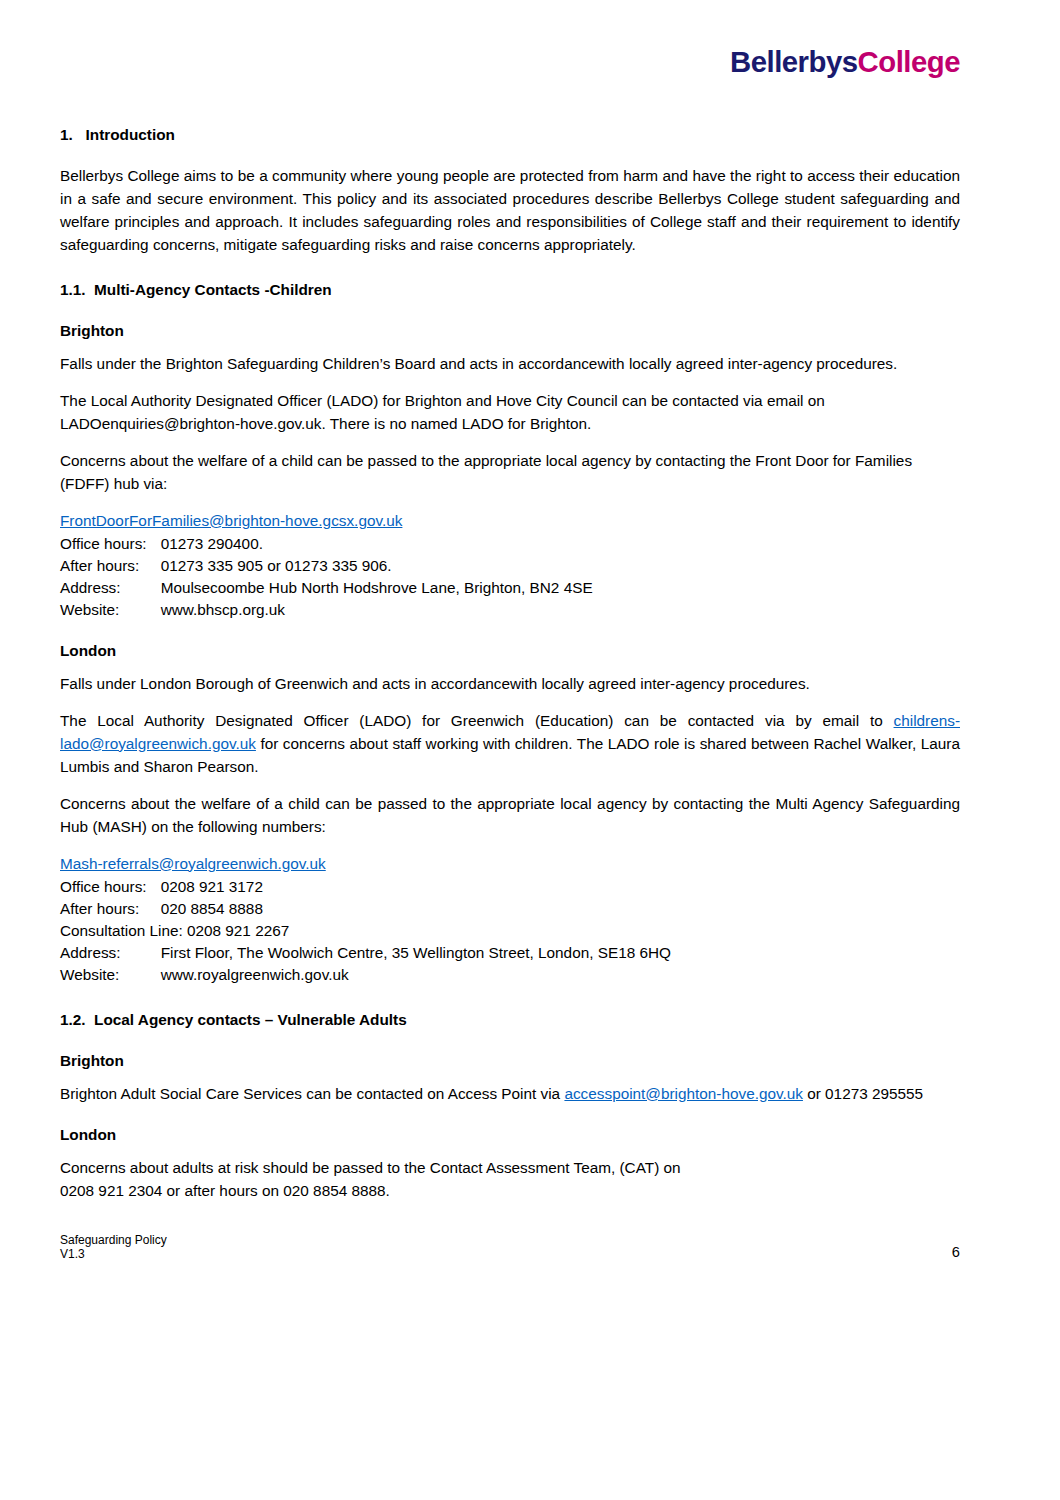Bellerbys College
1. Introduction
Bellerbys College aims to be a community where young people are protected from harm and have the right to access their education in a safe and secure environment. This policy and its associated procedures describe Bellerbys College student safeguarding and welfare principles and approach. It includes safeguarding roles and responsibilities of College staff and their requirement to identify safeguarding concerns, mitigate safeguarding risks and raise concerns appropriately.
1.1. Multi-Agency Contacts -Children
Brighton
Falls under the Brighton Safeguarding Children’s Board and acts in accordancewith locally agreed inter-agency procedures.
The Local Authority Designated Officer (LADO) for Brighton and Hove City Council can be contacted via email on LADOenquiries@brighton-hove.gov.uk. There is no named LADO for Brighton.
Concerns about the welfare of a child can be passed to the appropriate local agency by contacting the Front Door for Families (FDFF) hub via:
FrontDoorForFamilies@brighton-hove.gcsx.gov.uk
| Office hours: | 01273 290400. |
| After hours: | 01273 335 905 or 01273 335 906. |
| Address: | Moulsecoombe Hub North Hodshrove Lane, Brighton, BN2 4SE |
| Website: | www.bhscp.org.uk |
London
Falls under London Borough of Greenwich and acts in accordancewith locally agreed inter-agency procedures.
The Local Authority Designated Officer (LADO) for Greenwich (Education) can be contacted via by email to childrens-lado@royalgreenwich.gov.uk for concerns about staff working with children. The LADO role is shared between Rachel Walker, Laura Lumbis and Sharon Pearson.
Concerns about the welfare of a child can be passed to the appropriate local agency by contacting the Multi Agency Safeguarding Hub (MASH) on the following numbers:
Mash-referrals@royalgreenwich.gov.uk
| Office hours: | 0208 921 3172 |
| After hours: | 020 8854 8888 |
| Consultation Line: 0208 921 2267 |
| Address: | First Floor, The Woolwich Centre, 35 Wellington Street, London, SE18 6HQ |
| Website: | www.royalgreenwich.gov.uk |
1.2. Local Agency contacts – Vulnerable Adults
Brighton
Brighton Adult Social Care Services can be contacted on Access Point via accesspoint@brighton-hove.gov.uk or 01273 295555
London
Concerns about adults at risk should be passed to the Contact Assessment Team, (CAT) on
0208 921 2304 or after hours on 020 8854 8888.
Safeguarding Policy
V1.3 6